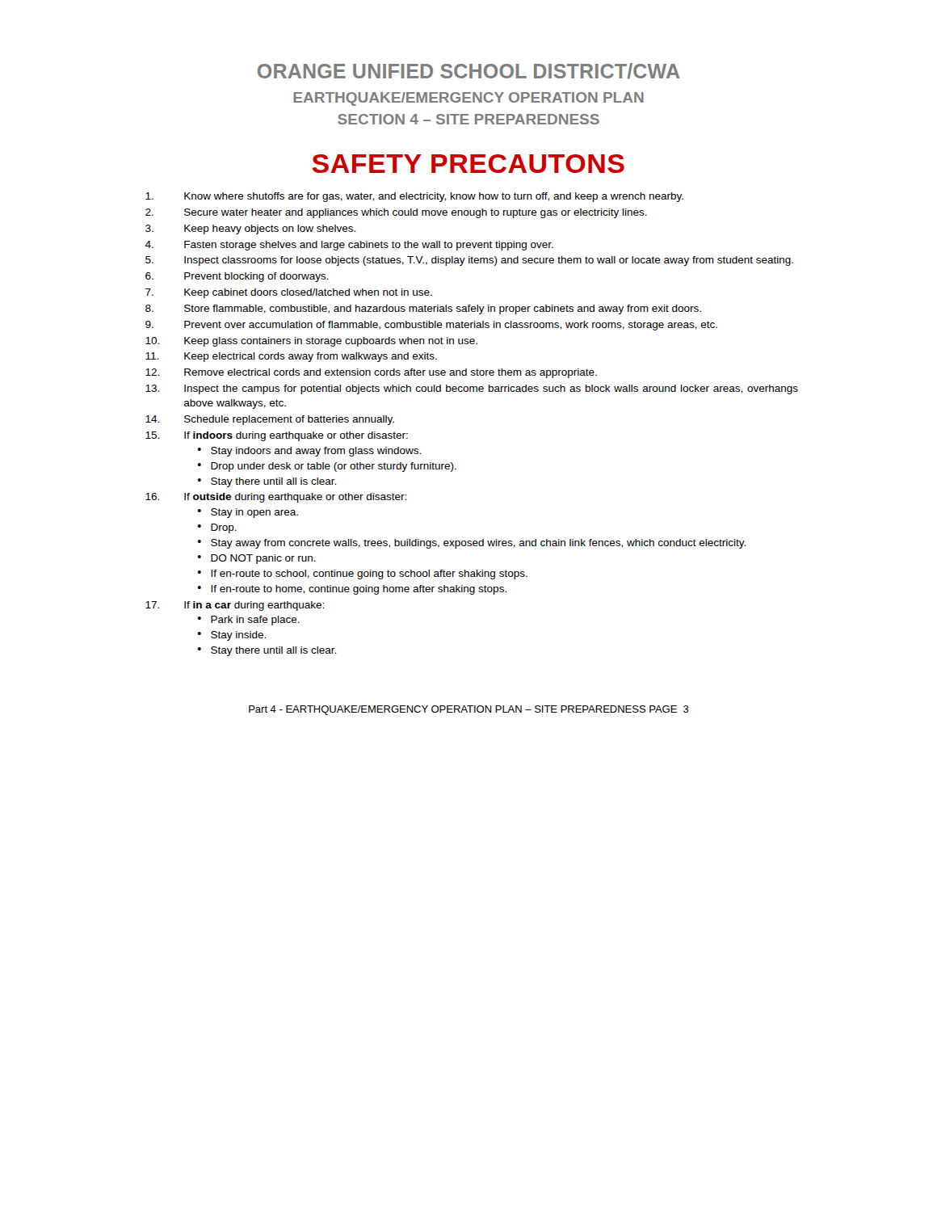ORANGE UNIFIED SCHOOL DISTRICT/CWA
EARTHQUAKE/EMERGENCY OPERATION PLAN
SECTION 4 – SITE PREPAREDNESS
SAFETY PRECAUTONS
Know where shutoffs are for gas, water, and electricity, know how to turn off, and keep a wrench nearby.
Secure water heater and appliances which could move enough to rupture gas or electricity lines.
Keep heavy objects on low shelves.
Fasten storage shelves and large cabinets to the wall to prevent tipping over.
Inspect classrooms for loose objects (statues, T.V., display items) and secure them to wall or locate away from student seating.
Prevent blocking of doorways.
Keep cabinet doors closed/latched when not in use.
Store flammable, combustible, and hazardous materials safely in proper cabinets and away from exit doors.
Prevent over accumulation of flammable, combustible materials in classrooms, work rooms, storage areas, etc.
Keep glass containers in storage cupboards when not in use.
Keep electrical cords away from walkways and exits.
Remove electrical cords and extension cords after use and store them as appropriate.
Inspect the campus for potential objects which could become barricades such as block walls around locker areas, overhangs above walkways, etc.
Schedule replacement of batteries annually.
If indoors during earthquake or other disaster:
Stay indoors and away from glass windows.
Drop under desk or table (or other sturdy furniture).
Stay there until all is clear.
If outside during earthquake or other disaster:
Stay in open area.
Drop.
Stay away from concrete walls, trees, buildings, exposed wires, and chain link fences, which conduct electricity.
DO NOT panic or run.
If en-route to school, continue going to school after shaking stops.
If en-route to home, continue going home after shaking stops.
If in a car during earthquake:
Park in safe place.
Stay inside.
Stay there until all is clear.
Part 4 - EARTHQUAKE/EMERGENCY OPERATION PLAN – SITE PREPAREDNESS PAGE 3